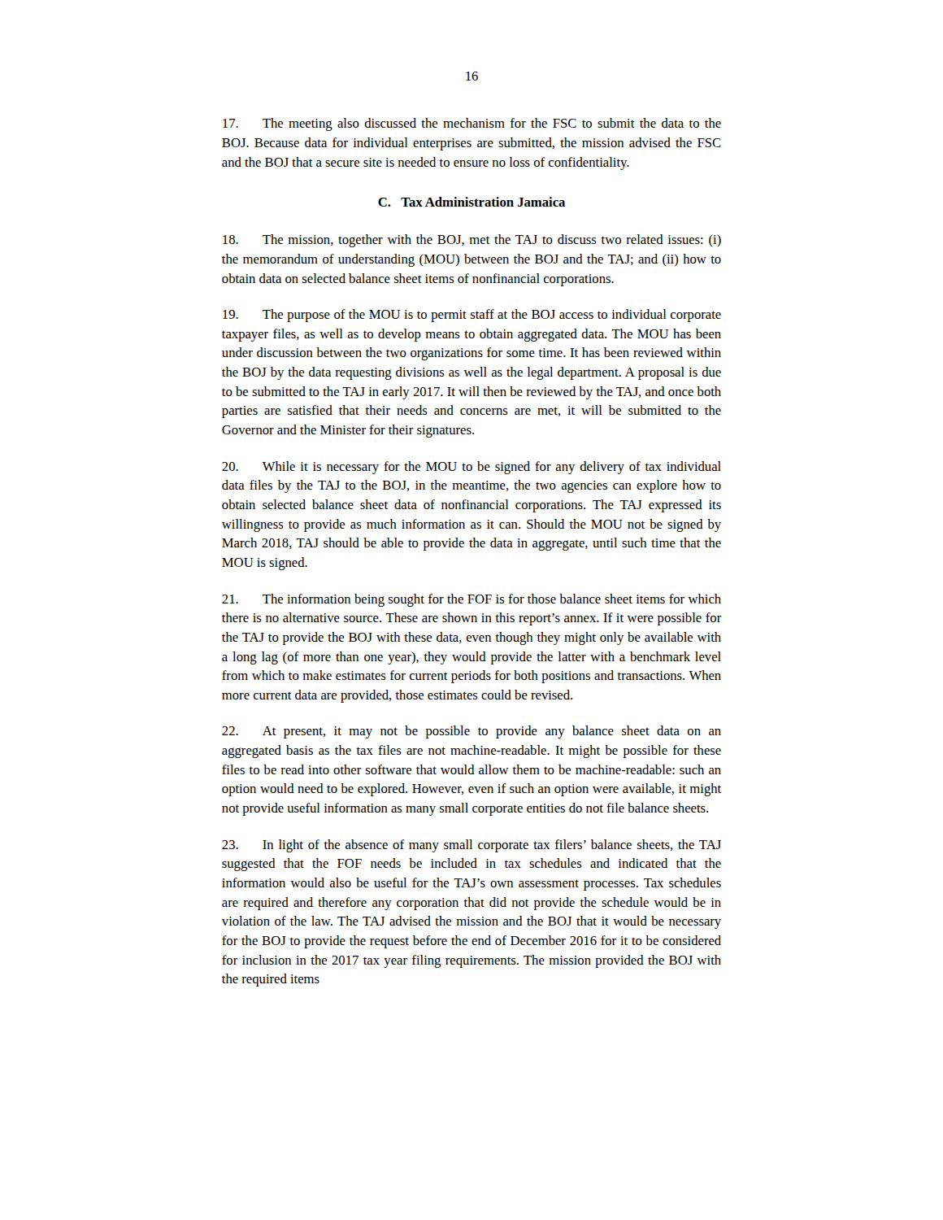16
17. The meeting also discussed the mechanism for the FSC to submit the data to the BOJ. Because data for individual enterprises are submitted, the mission advised the FSC and the BOJ that a secure site is needed to ensure no loss of confidentiality.
C. Tax Administration Jamaica
18. The mission, together with the BOJ, met the TAJ to discuss two related issues: (i) the memorandum of understanding (MOU) between the BOJ and the TAJ; and (ii) how to obtain data on selected balance sheet items of nonfinancial corporations.
19. The purpose of the MOU is to permit staff at the BOJ access to individual corporate taxpayer files, as well as to develop means to obtain aggregated data. The MOU has been under discussion between the two organizations for some time. It has been reviewed within the BOJ by the data requesting divisions as well as the legal department. A proposal is due to be submitted to the TAJ in early 2017. It will then be reviewed by the TAJ, and once both parties are satisfied that their needs and concerns are met, it will be submitted to the Governor and the Minister for their signatures.
20. While it is necessary for the MOU to be signed for any delivery of tax individual data files by the TAJ to the BOJ, in the meantime, the two agencies can explore how to obtain selected balance sheet data of nonfinancial corporations. The TAJ expressed its willingness to provide as much information as it can. Should the MOU not be signed by March 2018, TAJ should be able to provide the data in aggregate, until such time that the MOU is signed.
21. The information being sought for the FOF is for those balance sheet items for which there is no alternative source. These are shown in this report’s annex. If it were possible for the TAJ to provide the BOJ with these data, even though they might only be available with a long lag (of more than one year), they would provide the latter with a benchmark level from which to make estimates for current periods for both positions and transactions. When more current data are provided, those estimates could be revised.
22. At present, it may not be possible to provide any balance sheet data on an aggregated basis as the tax files are not machine-readable. It might be possible for these files to be read into other software that would allow them to be machine-readable: such an option would need to be explored. However, even if such an option were available, it might not provide useful information as many small corporate entities do not file balance sheets.
23. In light of the absence of many small corporate tax filers’ balance sheets, the TAJ suggested that the FOF needs be included in tax schedules and indicated that the information would also be useful for the TAJ’s own assessment processes. Tax schedules are required and therefore any corporation that did not provide the schedule would be in violation of the law. The TAJ advised the mission and the BOJ that it would be necessary for the BOJ to provide the request before the end of December 2016 for it to be considered for inclusion in the 2017 tax year filing requirements. The mission provided the BOJ with the required items